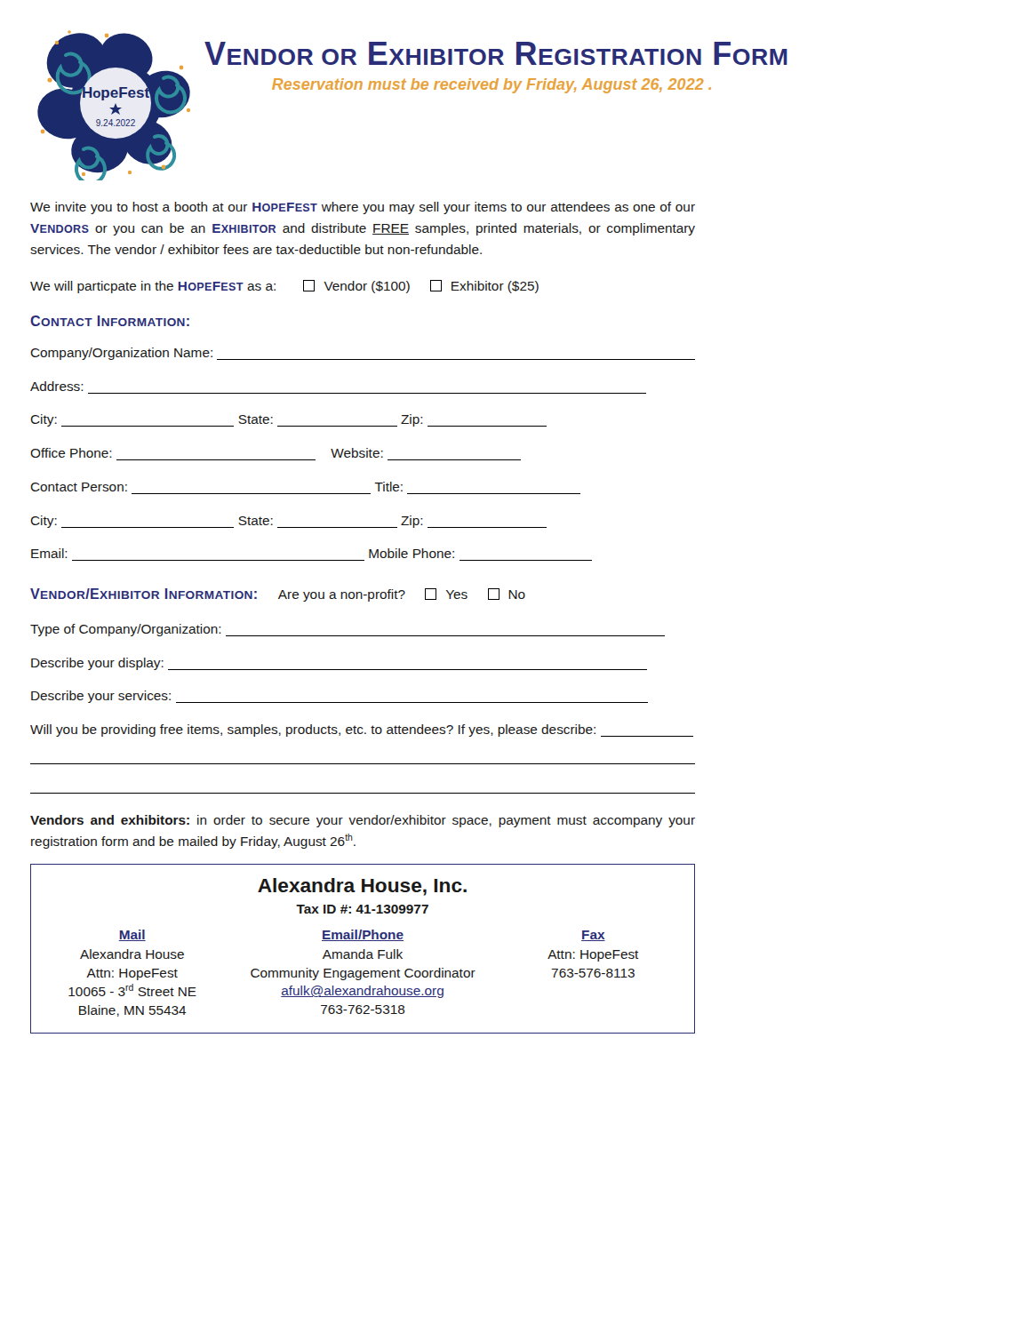HopeFest 9.24.2022
VENDOR OR EXHIBITOR REGISTRATION FORM
Reservation must be received by Friday, August 26, 2022 .
We invite you to host a booth at our HOPEFEST where you may sell your items to our attendees as one of our VENDORS or you can be an EXHIBITOR and distribute FREE samples, printed materials, or complimentary services. The vendor / exhibitor fees are tax-deductible but non-refundable.
We will particpate in the HOPEFEST as a: Vendor ($100) Exhibitor ($25)
CONTACT INFORMATION:
Company/Organization Name:
Address:
City: State: Zip:
Office Phone: Website:
Contact Person: Title:
City: State: Zip:
Email: Mobile Phone:
VENDOR/EXHIBITOR INFORMATION:
Are you a non-profit? Yes No
Type of Company/Organization:
Describe your display:
Describe your services:
Will you be providing free items, samples, products, etc. to attendees? If yes, please describe:
Vendors and exhibitors: in order to secure your vendor/exhibitor space, payment must accompany your registration form and be mailed by Friday, August 26th.
Alexandra House, Inc.
Tax ID #: 41-1309977
Mail
Alexandra House
Attn: HopeFest
10065 - 3rd Street NE
Blaine, MN 55434
Email/Phone
Amanda Fulk
Community Engagement Coordinator
afulk@alexandrahouse.org
763-762-5318
Fax
Attn: HopeFest
763-576-8113